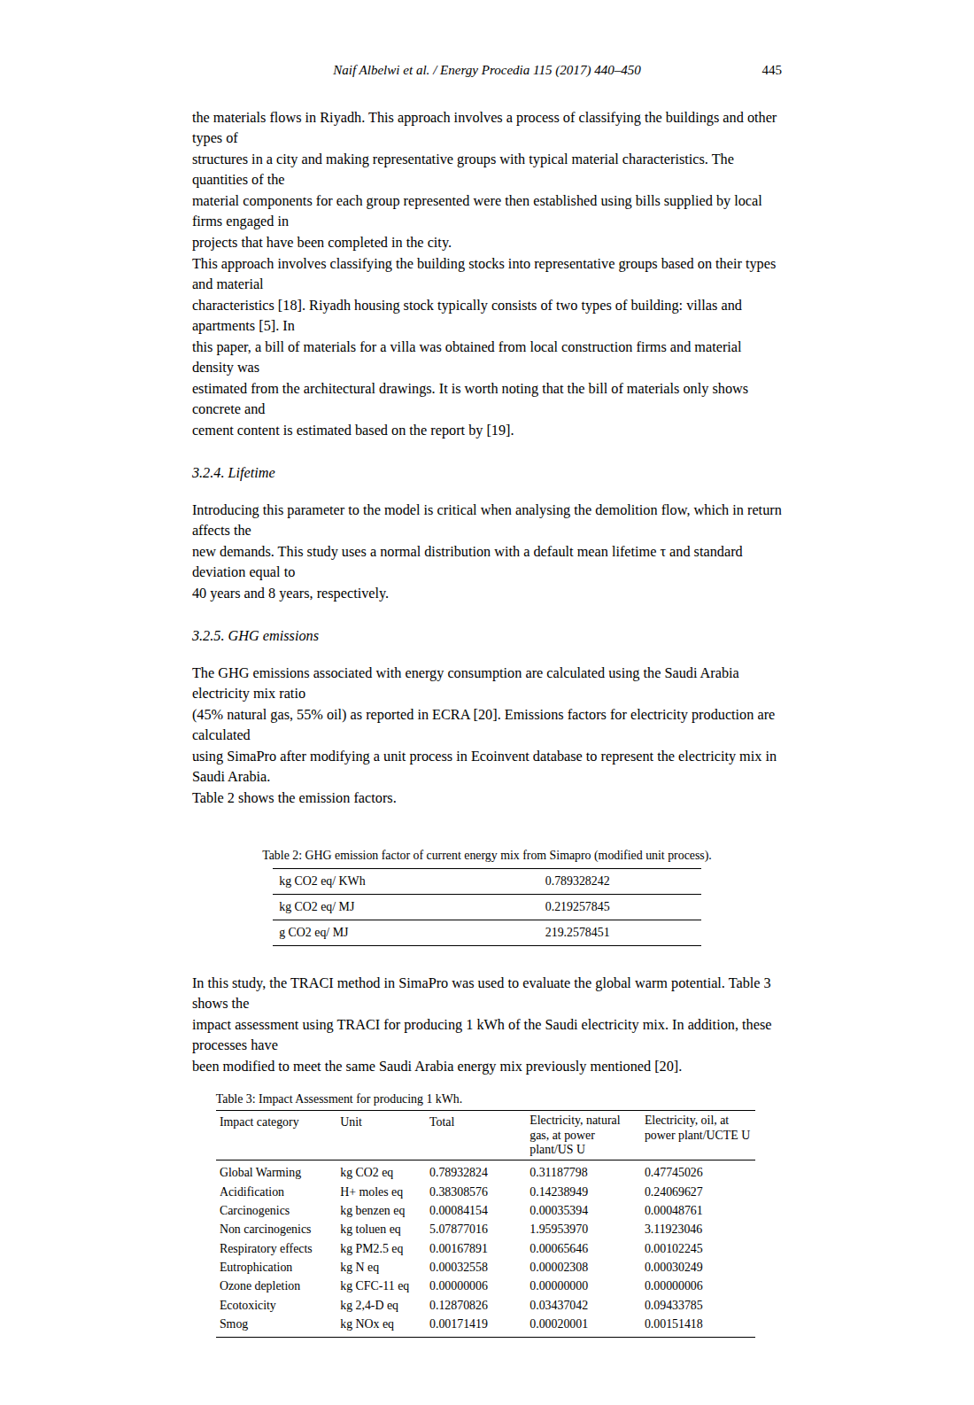Naif Albelwi et al. / Energy Procedia 115 (2017) 440–450 445
the materials flows in Riyadh. This approach involves a process of classifying the buildings and other types of
structures in a city and making representative groups with typical material characteristics. The quantities of the
material components for each group represented were then established using bills supplied by local firms engaged in
projects that have been completed in the city.
This approach involves classifying the building stocks into representative groups based on their types and material
characteristics [18]. Riyadh housing stock typically consists of two types of building: villas and apartments [5]. In
this paper, a bill of materials for a villa was obtained from local construction firms and material density was
estimated from the architectural drawings. It is worth noting that the bill of materials only shows concrete and
cement content is estimated based on the report by [19].
3.2.4. Lifetime
Introducing this parameter to the model is critical when analysing the demolition flow, which in return affects the
new demands. This study uses a normal distribution with a default mean lifetime τ and standard deviation equal to
40 years and 8 years, respectively.
3.2.5. GHG emissions
The GHG emissions associated with energy consumption are calculated using the Saudi Arabia electricity mix ratio
(45% natural gas, 55% oil) as reported in ECRA [20]. Emissions factors for electricity production are calculated
using SimaPro after modifying a unit process in Ecoinvent database to represent the electricity mix in Saudi Arabia.
Table 2 shows the emission factors.
Table 2: GHG emission factor of current energy mix from Simapro (modified unit process).
| kg CO2 eq/ KWh | 0.789328242 |
| kg CO2 eq/ MJ | 0.219257845 |
| g CO2 eq/ MJ | 219.2578451 |
In this study, the TRACI method in SimaPro was used to evaluate the global warm potential. Table 3 shows the
impact assessment using TRACI for producing 1 kWh of the Saudi electricity mix. In addition, these processes have
been modified to meet the same Saudi Arabia energy mix previously mentioned [20].
Table 3: Impact Assessment for producing 1 kWh.
| Impact category | Unit | Total | Electricity, natural gas, at power plant/US U | Electricity, oil, at power plant/UCTE U |
| --- | --- | --- | --- | --- |
| Global Warming | kg CO2 eq | 0.78932824 | 0.31187798 | 0.47745026 |
| Acidification | H+ moles eq | 0.38308576 | 0.14238949 | 0.24069627 |
| Carcinogenics | kg benzen eq | 0.00084154 | 0.00035394 | 0.00048761 |
| Non carcinogenics | kg toluen eq | 5.07877016 | 1.95953970 | 3.11923046 |
| Respiratory effects | kg PM2.5 eq | 0.00167891 | 0.00065646 | 0.00102245 |
| Eutrophication | kg N eq | 0.00032558 | 0.00002308 | 0.00030249 |
| Ozone depletion | kg CFC-11 eq | 0.00000006 | 0.00000000 | 0.00000006 |
| Ecotoxicity | kg 2,4-D eq | 0.12870826 | 0.03437042 | 0.09433785 |
| Smog | kg NOx eq | 0.00171419 | 0.00020001 | 0.00151418 |